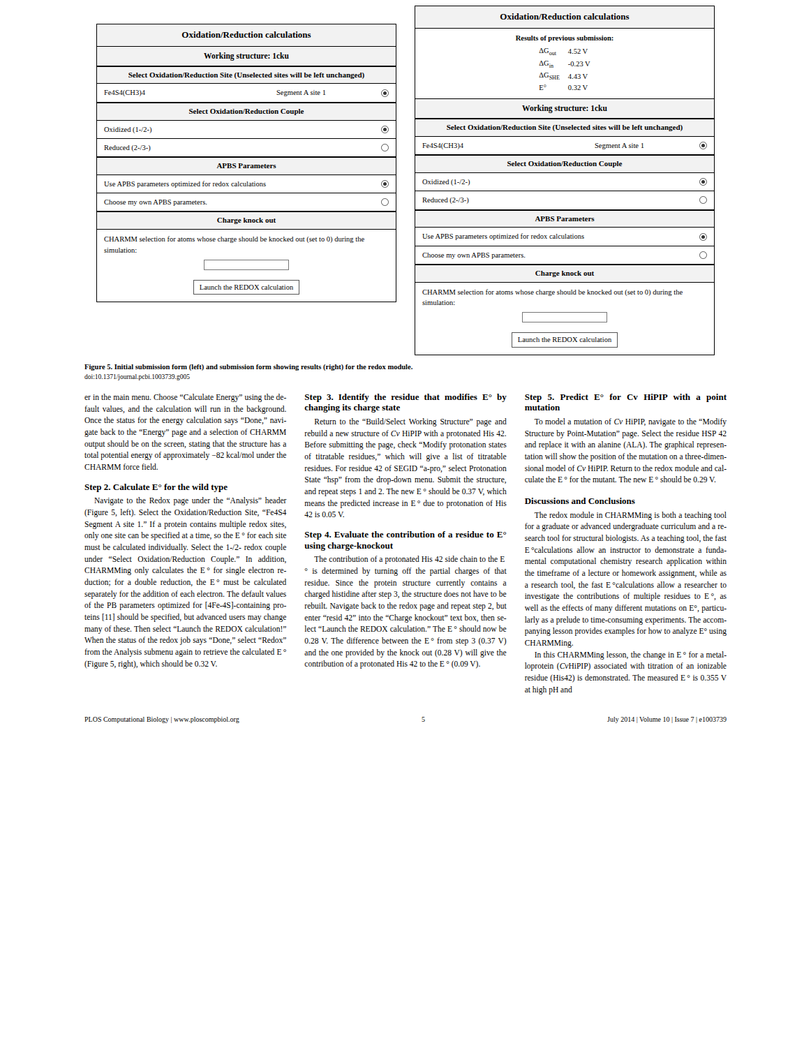Oxidation/Reduction calculations
Working structure: 1cku
Select Oxidation/Reduction Site (Unselected sites will be left unchanged)
Fe4S4(CH3)4 Segment A site 1
Select Oxidation/Reduction Couple
Oxidized (1-/2-)
Reduced (2-/3-)
APBS Parameters
Use APBS parameters optimized for redox calculations
Choose my own APBS parameters.
Charge knock out
CHARMM selection for atoms whose charge should be knocked out (set to 0) during the simulation:
Launch the REDOX calculation
Oxidation/Reduction calculations
Results of previous submission:
| ΔG out | 4.52 V |
| ΔG in | -0.23 V |
| ΔG SHE | 4.43 V |
| E° | 0.32 V |
Working structure: 1cku
Select Oxidation/Reduction Site (Unselected sites will be left unchanged)
Fe4S4(CH3)4 Segment A site 1
Select Oxidation/Reduction Couple
Oxidized (1-/2-)
Reduced (2-/3-)
APBS Parameters
Use APBS parameters optimized for redox calculations
Choose my own APBS parameters.
Charge knock out
CHARMM selection for atoms whose charge should be knocked out (set to 0) during the simulation:
Launch the REDOX calculation
Figure 5. Initial submission form (left) and submission form showing results (right) for the redox module.
doi:10.1371/journal.pcbi.1003739.g005
er in the main menu. Choose “Calculate Energy” using the default values, and the calculation will run in the background. Once the status for the energy calculation says “Done,” navigate back to the “Energy” page and a selection of CHARMM output should be on the screen, stating that the structure has a total potential energy of approximately −82 kcal/mol under the CHARMM force field.
Step 2. Calculate E° for the wild type
Navigate to the Redox page under the “Analysis” header (Figure 5, left). Select the Oxidation/Reduction Site, “Fe4S4 Segment A site 1.” If a protein contains multiple redox sites, only one site can be specified at a time, so the E ° for each site must be calculated individually. Select the 1-/2- redox couple under “Select Oxidation/Reduction Couple.” In addition, CHARMMing only calculates the E ° for single electron reduction; for a double reduction, the E ° must be calculated separately for the addition of each electron. The default values of the PB parameters optimized for [4Fe-4S]-containing proteins [11] should be specified, but advanced users may change many of these. Then select “Launch the REDOX calculation!” When the status of the redox job says “Done,” select “Redox” from the Analysis submenu again to retrieve the calculated E °(Figure 5, right), which should be 0.32 V.
Step 3. Identify the residue that modifies E° by changing its charge state
Return to the “Build/Select Working Structure” page and rebuild a new structure of Cv HiPIP with a protonated His 42. Before submitting the page, check “Modify protonation states of titratable residues,” which will give a list of titratable residues. For residue 42 of SEGID “a-pro,” select Protonation State “hsp” from the drop-down menu. Submit the structure, and repeat steps 1 and 2. The new E ° should be 0.37 V, which means the predicted increase in E ° due to protonation of His 42 is 0.05 V.
Step 4. Evaluate the contribution of a residue to E° using charge-knockout
The contribution of a protonated His 42 side chain to the E ° is determined by turning off the partial charges of that residue. Since the protein structure currently contains a charged histidine after step 3, the structure does not have to be rebuilt. Navigate back to the redox page and repeat step 2, but enter “resid 42” into the “Charge knockout” text box, then select “Launch the REDOX calculation.” The E ° should now be 0.28 V. The difference between the E ° from step 3 (0.37 V) and the one provided by the knock out (0.28 V) will give the contribution of a protonated His 42 to the E ° (0.09 V).
Step 5. Predict E° for Cv HiPIP with a point mutation
To model a mutation of Cv HiPIP, navigate to the “Modify Structure by Point-Mutation” page. Select the residue HSP 42 and replace it with an alanine (ALA). The graphical representation will show the position of the mutation on a three-dimensional model of Cv HiPIP. Return to the redox module and calculate the E ° for the mutant. The new E ° should be 0.29 V.
Discussions and Conclusions
The redox module in CHARMMing is both a teaching tool for a graduate or advanced undergraduate curriculum and a research tool for structural biologists. As a teaching tool, the fast E °calculations allow an instructor to demonstrate a fundamental computational chemistry research application within the timeframe of a lecture or homework assignment, while as a research tool, the fast E °calculations allow a researcher to investigate the contributions of multiple residues to E °, as well as the effects of many different mutations on E°, particularly as a prelude to time-consuming experiments. The accompanying lesson provides examples for how to analyze E° using CHARMMing.
In this CHARMMing lesson, the change in E ° for a metalloprotein (Cv HiPIP) associated with titration of an ionizable residue (His42) is demonstrated. The measured E ° is 0.355 V at high pH and
PLOS Computational Biology | www.ploscompbiol.org
5
July 2014 | Volume 10 | Issue 7 | e1003739